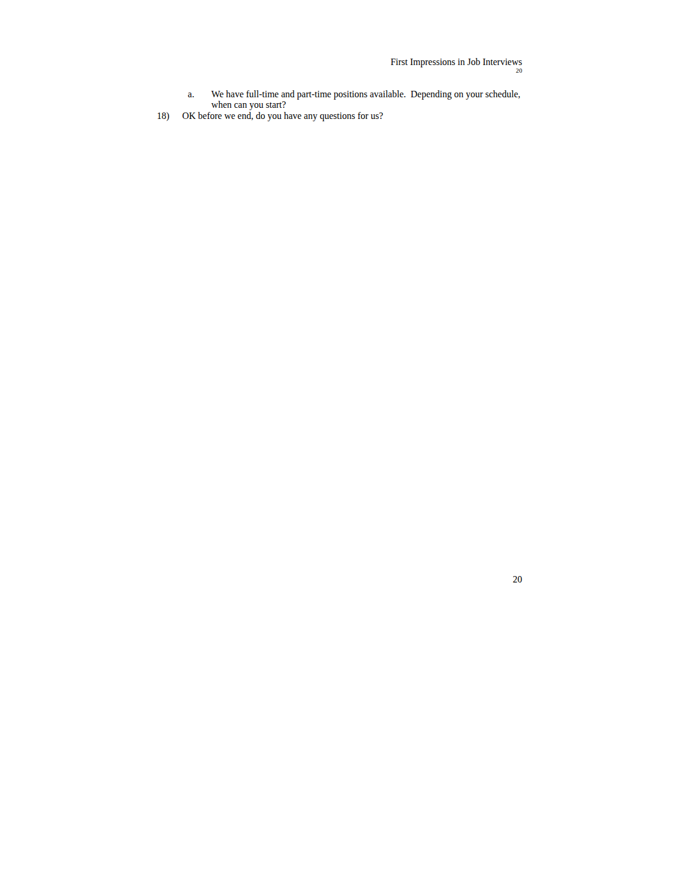First Impressions in Job Interviews 20
a. We have full-time and part-time positions available. Depending on your schedule, when can you start?
18) OK before we end, do you have any questions for us?
20